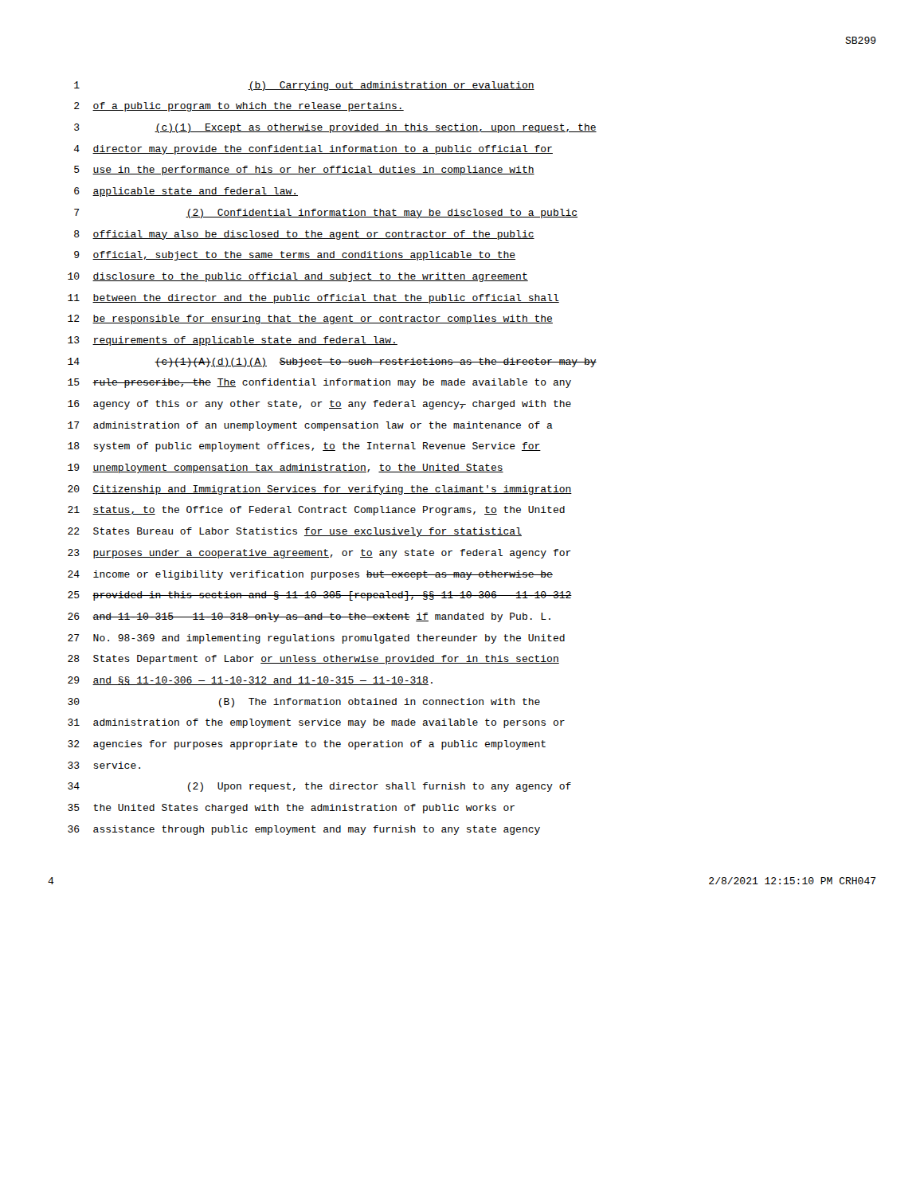SB299
| 1 | (b) Carrying out administration or evaluation |
| 2 | of a public program to which the release pertains. |
| 3 | (c)(1) Except as otherwise provided in this section, upon request, the |
| 4 | director may provide the confidential information to a public official for |
| 5 | use in the performance of his or her official duties in compliance with |
| 6 | applicable state and federal law. |
| 7 | (2) Confidential information that may be disclosed to a public |
| 8 | official may also be disclosed to the agent or contractor of the public |
| 9 | official, subject to the same terms and conditions applicable to the |
| 10 | disclosure to the public official and subject to the written agreement |
| 11 | between the director and the public official that the public official shall |
| 12 | be responsible for ensuring that the agent or contractor complies with the |
| 13 | requirements of applicable state and federal law. |
| 14 | (c)(1)(A) (d)(1)(A) Subject to such restrictions as the director may by |
| 15 | rule prescribe, the The confidential information may be made available to any |
| 16 | agency of this or any other state, or to any federal agency , charged with the |
| 17 | administration of an unemployment compensation law or the maintenance of a |
| 18 | system of public employment offices, to the Internal Revenue Service for |
| 19 | unemployment compensation tax administration , to the United States |
| 20 | Citizenship and Immigration Services for verifying the claimant's immigration |
| 21 | status, to the Office of Federal Contract Compliance Programs, to the United |
| 22 | States Bureau of Labor Statistics for use exclusively for statistical |
| 23 | purposes under a cooperative agreement , or to any state or federal agency for |
| 24 | income or eligibility verification purposes but except as may otherwise be |
| 25 | provided in this section and § 11-10-305 [repealed], §§ 11-10-306 — 11-10-312 |
| 26 | and 11-10-315 — 11-10-318 only as and to the extent if mandated by Pub. L. |
| 27 | No. 98-369 and implementing regulations promulgated thereunder by the United |
| 28 | States Department of Labor or unless otherwise provided for in this section |
| 29 | and §§ 11-10-306 — 11-10-312 and 11-10-315 — 11-10-318 . |
| 30 | (B) The information obtained in connection with the |
| 31 | administration of the employment service may be made available to persons or |
| 32 | agencies for purposes appropriate to the operation of a public employment |
| 33 | service. |
| 34 | (2) Upon request, the director shall furnish to any agency of |
| 35 | the United States charged with the administration of public works or |
| 36 | assistance through public employment and may furnish to any state agency |
4 2/8/2021 12:15:10 PM CRH047